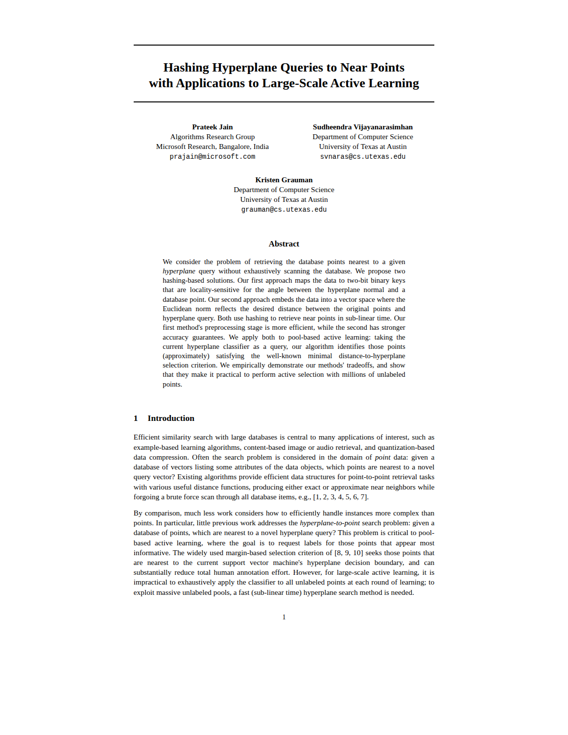Hashing Hyperplane Queries to Near Points
with Applications to Large-Scale Active Learning
| Prateek Jain Algorithms Research Group Microsoft Research, Bangalore, India prajain@microsoft.com | Sudheendra Vijayanarasimhan Department of Computer Science University of Texas at Austin svnaras@cs.utexas.edu |
Kristen Grauman
Department of Computer Science
University of Texas at Austin
grauman@cs.utexas.edu
Abstract
We consider the problem of retrieving the database points nearest to a given hyperplane query without exhaustively scanning the database. We propose two hashing-based solutions. Our first approach maps the data to two-bit binary keys that are locality-sensitive for the angle between the hyperplane normal and a database point. Our second approach embeds the data into a vector space where the Euclidean norm reflects the desired distance between the original points and hyperplane query. Both use hashing to retrieve near points in sub-linear time. Our first method's preprocessing stage is more efficient, while the second has stronger accuracy guarantees. We apply both to pool-based active learning: taking the current hyperplane classifier as a query, our algorithm identifies those points (approximately) satisfying the well-known minimal distance-to-hyperplane selection criterion. We empirically demonstrate our methods' tradeoffs, and show that they make it practical to perform active selection with millions of unlabeled points.
1 Introduction
Efficient similarity search with large databases is central to many applications of interest, such as example-based learning algorithms, content-based image or audio retrieval, and quantization-based data compression. Often the search problem is considered in the domain of point data: given a database of vectors listing some attributes of the data objects, which points are nearest to a novel query vector? Existing algorithms provide efficient data structures for point-to-point retrieval tasks with various useful distance functions, producing either exact or approximate near neighbors while forgoing a brute force scan through all database items, e.g., [1, 2, 3, 4, 5, 6, 7].
By comparison, much less work considers how to efficiently handle instances more complex than points. In particular, little previous work addresses the hyperplane-to-point search problem: given a database of points, which are nearest to a novel hyperplane query? This problem is critical to pool-based active learning, where the goal is to request labels for those points that appear most informative. The widely used margin-based selection criterion of [8, 9, 10] seeks those points that are nearest to the current support vector machine's hyperplane decision boundary, and can substantially reduce total human annotation effort. However, for large-scale active learning, it is impractical to exhaustively apply the classifier to all unlabeled points at each round of learning; to exploit massive unlabeled pools, a fast (sub-linear time) hyperplane search method is needed.
1